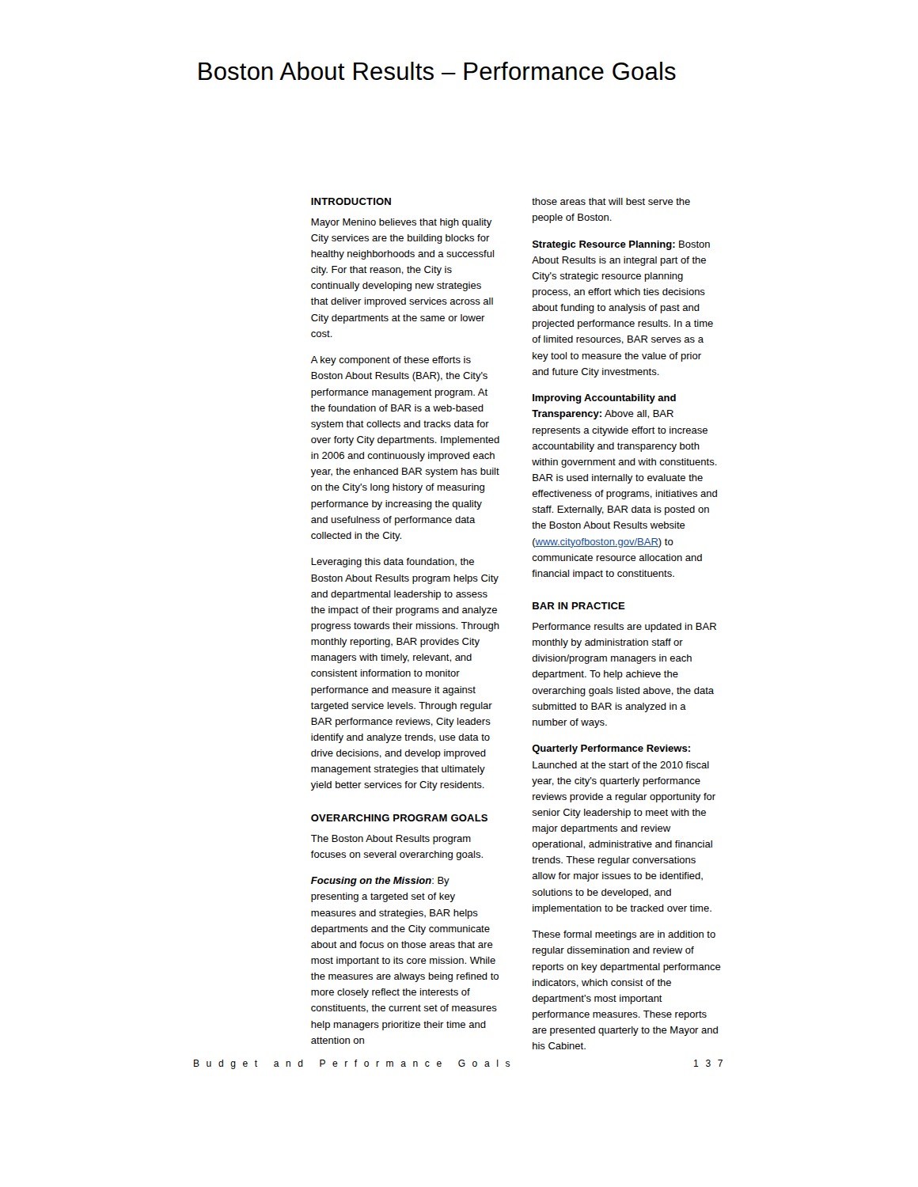Boston About Results – Performance Goals
INTRODUCTION
Mayor Menino believes that high quality City services are the building blocks for healthy neighborhoods and a successful city. For that reason, the City is continually developing new strategies that deliver improved services across all City departments at the same or lower cost.
A key component of these efforts is Boston About Results (BAR), the City's performance management program. At the foundation of BAR is a web-based system that collects and tracks data for over forty City departments. Implemented in 2006 and continuously improved each year, the enhanced BAR system has built on the City's long history of measuring performance by increasing the quality and usefulness of performance data collected in the City.
Leveraging this data foundation, the Boston About Results program helps City and departmental leadership to assess the impact of their programs and analyze progress towards their missions. Through monthly reporting, BAR provides City managers with timely, relevant, and consistent information to monitor performance and measure it against targeted service levels. Through regular BAR performance reviews, City leaders identify and analyze trends, use data to drive decisions, and develop improved management strategies that ultimately yield better services for City residents.
OVERARCHING PROGRAM GOALS
The Boston About Results program focuses on several overarching goals.
Focusing on the Mission: By presenting a targeted set of key measures and strategies, BAR helps departments and the City communicate about and focus on those areas that are most important to its core mission. While the measures are always being refined to more closely reflect the interests of constituents, the current set of measures help managers prioritize their time and attention on
those areas that will best serve the people of Boston.
Strategic Resource Planning: Boston About Results is an integral part of the City's strategic resource planning process, an effort which ties decisions about funding to analysis of past and projected performance results. In a time of limited resources, BAR serves as a key tool to measure the value of prior and future City investments.
Improving Accountability and Transparency: Above all, BAR represents a citywide effort to increase accountability and transparency both within government and with constituents. BAR is used internally to evaluate the effectiveness of programs, initiatives and staff. Externally, BAR data is posted on the Boston About Results website (www.cityofboston.gov/BAR) to communicate resource allocation and financial impact to constituents.
BAR IN PRACTICE
Performance results are updated in BAR monthly by administration staff or division/program managers in each department. To help achieve the overarching goals listed above, the data submitted to BAR is analyzed in a number of ways.
Quarterly Performance Reviews: Launched at the start of the 2010 fiscal year, the city's quarterly performance reviews provide a regular opportunity for senior City leadership to meet with the major departments and review operational, administrative and financial trends. These regular conversations allow for major issues to be identified, solutions to be developed, and implementation to be tracked over time.
These formal meetings are in addition to regular dissemination and review of reports on key departmental performance indicators, which consist of the department's most important performance measures. These reports are presented quarterly to the Mayor and his Cabinet.
B u d g e t a n d P e r f o r m a n c e G o a l s 1 3 7